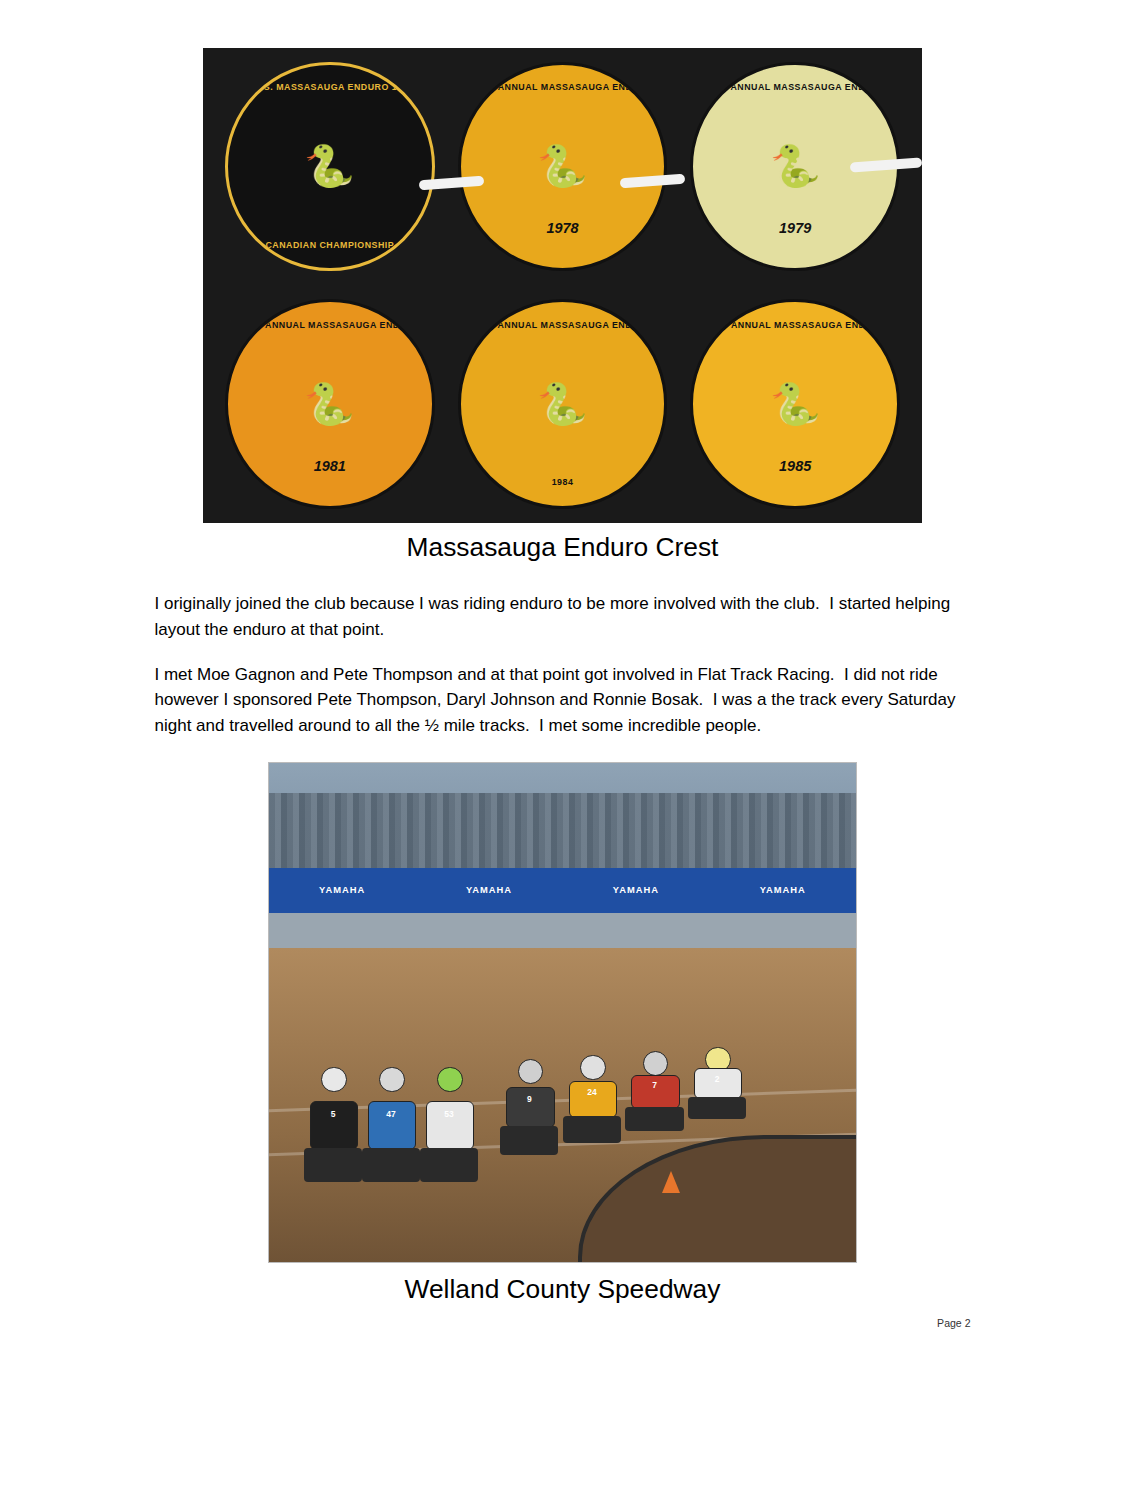C.F.S. Massasauga Enduro 1975
🐍
Canadian Championship
15th Annual Massasauga Enduro
🐍
1978
16th Annual Massasauga Enduro
🐍
1979
18th Annual Massasauga Enduro
🐍
1981
21st Annual Massasauga Enduro
🐍
1984
22nd Annual Massasauga Enduro
🐍
1985
Massasauga Enduro Crest
I originally joined the club because I was riding enduro to be more involved with the club. I started helping layout the enduro at that point.
I met Moe Gagnon and Pete Thompson and at that point got involved in Flat Track Racing. I did not ride however I sponsored Pete Thompson, Daryl Johnson and Ronnie Bosak. I was a the track every Saturday night and travelled around to all the ½ mile tracks. I met some incredible people.
YAMAHA YAMAHA YAMAHA YAMAHA
5
47
53
9
24
7
2
Welland County Speedway
Page 2